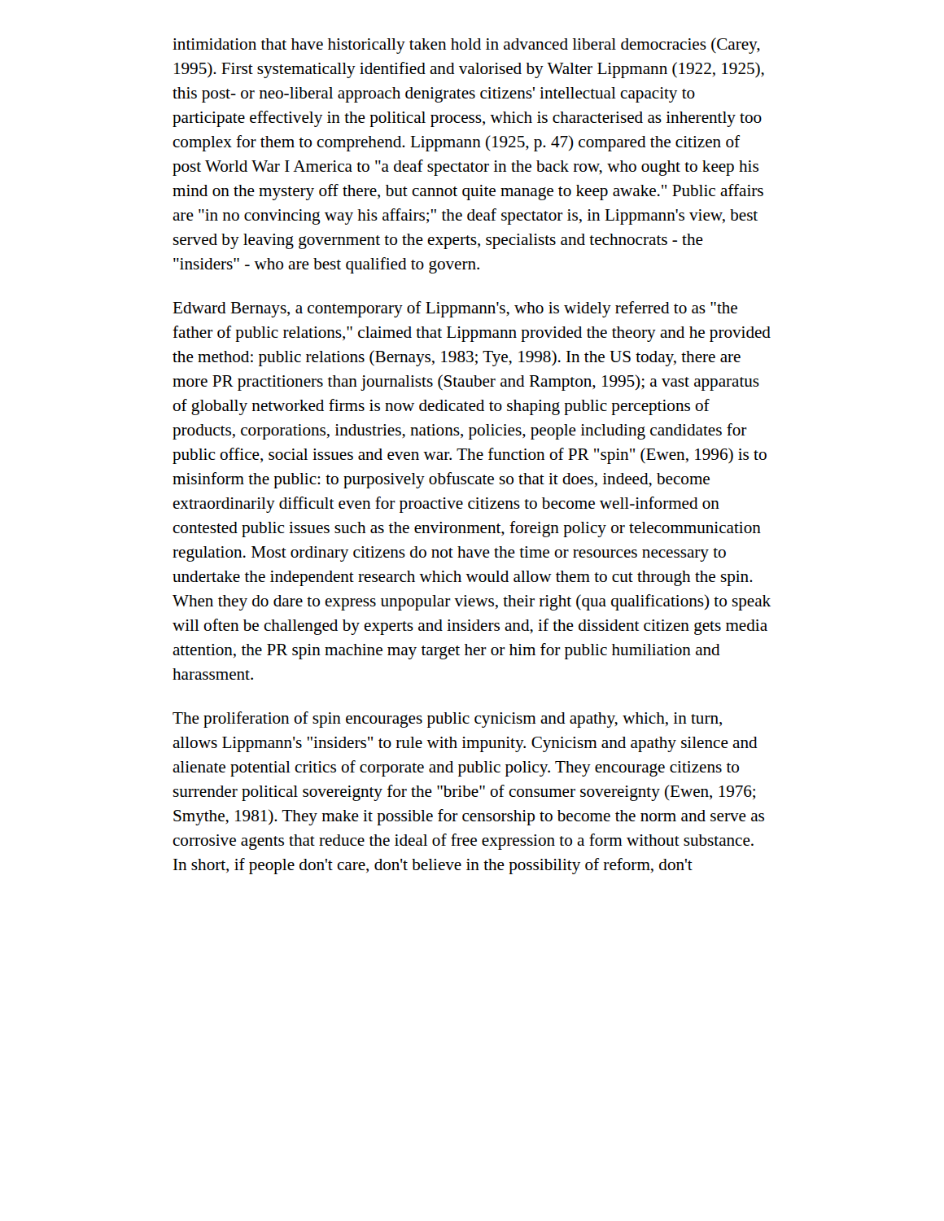intimidation that have historically taken hold in advanced liberal democracies (Carey, 1995). First systematically identified and valorised by Walter Lippmann (1922, 1925), this post- or neo-liberal approach denigrates citizens' intellectual capacity to participate effectively in the political process, which is characterised as inherently too complex for them to comprehend. Lippmann (1925, p. 47) compared the citizen of post World War I America to "a deaf spectator in the back row, who ought to keep his mind on the mystery off there, but cannot quite manage to keep awake." Public affairs are "in no convincing way his affairs;" the deaf spectator is, in Lippmann's view, best served by leaving government to the experts, specialists and technocrats - the "insiders" - who are best qualified to govern.
Edward Bernays, a contemporary of Lippmann's, who is widely referred to as "the father of public relations," claimed that Lippmann provided the theory and he provided the method: public relations (Bernays, 1983; Tye, 1998). In the US today, there are more PR practitioners than journalists (Stauber and Rampton, 1995); a vast apparatus of globally networked firms is now dedicated to shaping public perceptions of products, corporations, industries, nations, policies, people including candidates for public office, social issues and even war. The function of PR "spin" (Ewen, 1996) is to misinform the public: to purposively obfuscate so that it does, indeed, become extraordinarily difficult even for proactive citizens to become well-informed on contested public issues such as the environment, foreign policy or telecommunication regulation. Most ordinary citizens do not have the time or resources necessary to undertake the independent research which would allow them to cut through the spin. When they do dare to express unpopular views, their right (qua qualifications) to speak will often be challenged by experts and insiders and, if the dissident citizen gets media attention, the PR spin machine may target her or him for public humiliation and harassment.
The proliferation of spin encourages public cynicism and apathy, which, in turn, allows Lippmann's "insiders" to rule with impunity. Cynicism and apathy silence and alienate potential critics of corporate and public policy. They encourage citizens to surrender political sovereignty for the "bribe" of consumer sovereignty (Ewen, 1976; Smythe, 1981). They make it possible for censorship to become the norm and serve as corrosive agents that reduce the ideal of free expression to a form without substance. In short, if people don't care, don't believe in the possibility of reform, don't